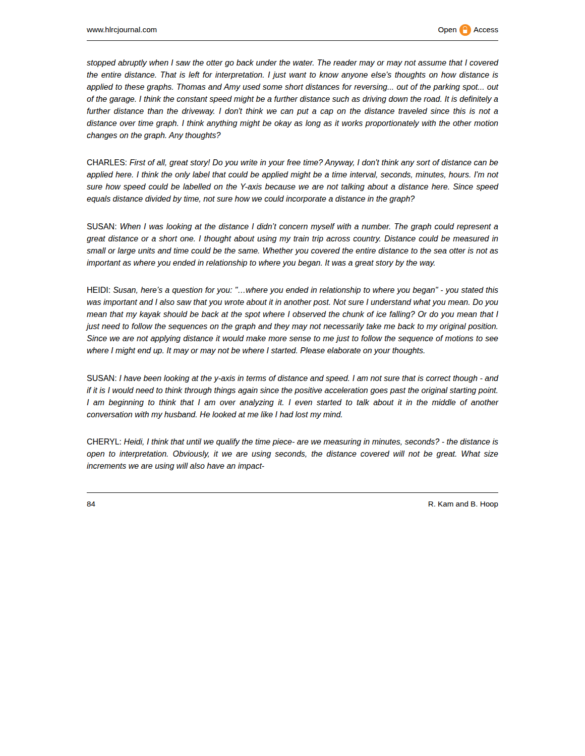www.hlrcjournal.com
Open Access
stopped abruptly when I saw the otter go back under the water. The reader may or may not assume that I covered the entire distance. That is left for interpretation. I just want to know anyone else's thoughts on how distance is applied to these graphs. Thomas and Amy used some short distances for reversing... out of the parking spot... out of the garage. I think the constant speed might be a further distance such as driving down the road. It is definitely a further distance than the driveway. I don't think we can put a cap on the distance traveled since this is not a distance over time graph. I think anything might be okay as long as it works proportionately with the other motion changes on the graph. Any thoughts?
CHARLES: First of all, great story! Do you write in your free time? Anyway, I don't think any sort of distance can be applied here. I think the only label that could be applied might be a time interval, seconds, minutes, hours. I'm not sure how speed could be labelled on the Y-axis because we are not talking about a distance here. Since speed equals distance divided by time, not sure how we could incorporate a distance in the graph?
SUSAN: When I was looking at the distance I didn’t concern myself with a number. The graph could represent a great distance or a short one. I thought about using my train trip across country. Distance could be measured in small or large units and time could be the same. Whether you covered the entire distance to the sea otter is not as important as where you ended in relationship to where you began. It was a great story by the way.
HEIDI: Susan, here’s a question for you: "…where you ended in relationship to where you began" - you stated this was important and I also saw that you wrote about it in another post. Not sure I understand what you mean. Do you mean that my kayak should be back at the spot where I observed the chunk of ice falling? Or do you mean that I just need to follow the sequences on the graph and they may not necessarily take me back to my original position. Since we are not applying distance it would make more sense to me just to follow the sequence of motions to see where I might end up. It may or may not be where I started. Please elaborate on your thoughts.
SUSAN: I have been looking at the y-axis in terms of distance and speed. I am not sure that is correct though - and if it is I would need to think through things again since the positive acceleration goes past the original starting point. I am beginning to think that I am over analyzing it. I even started to talk about it in the middle of another conversation with my husband. He looked at me like I had lost my mind.
CHERYL: Heidi, I think that until we qualify the time piece- are we measuring in minutes, seconds? - the distance is open to interpretation. Obviously, it we are using seconds, the distance covered will not be great. What size increments we are using will also have an impact-
84
R. Kam and B. Hoop